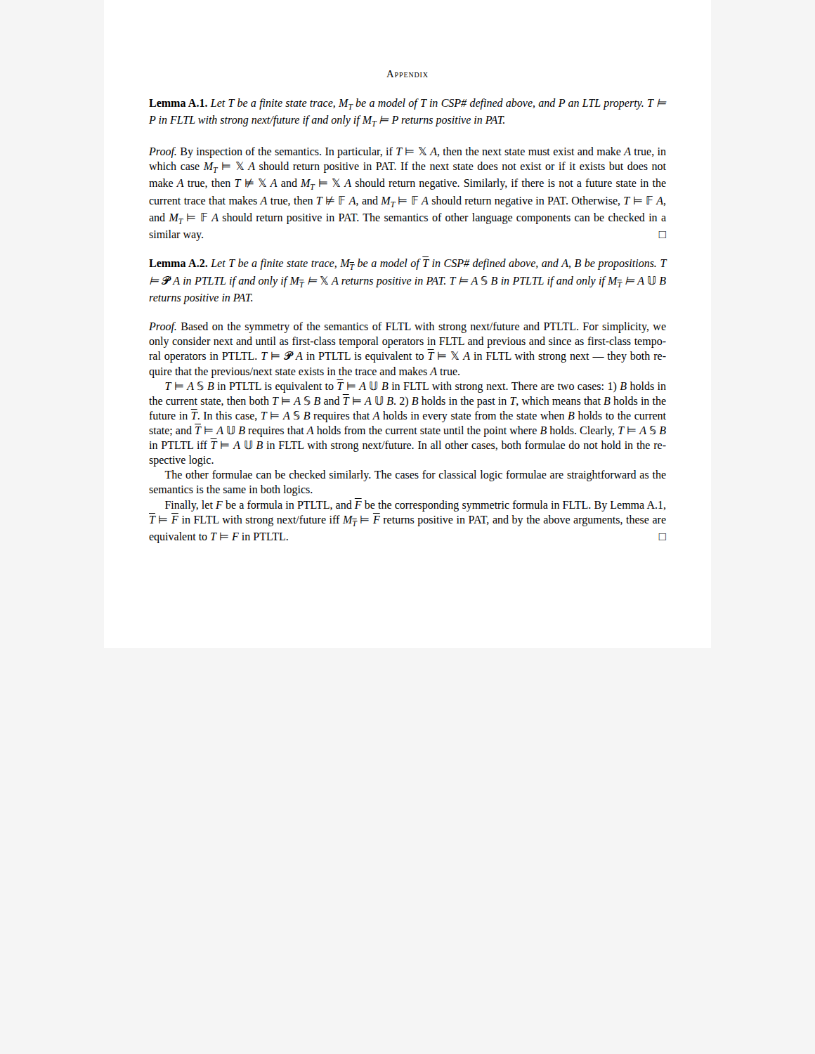Appendix
Lemma A.1. Let T be a finite state trace, MT be a model of T in CSP# defined above, and P an LTL property. T ⊨ P in FLTL with strong next/future if and only if MT ⊨ P returns positive in PAT.
Proof. By inspection of the semantics. In particular, if T ⊨ 𝕏 A, then the next state must exist and make A true, in which case MT ⊨ 𝕏 A should return positive in PAT. If the next state does not exist or if it exists but does not make A true, then T ⊭ 𝕏 A and MT ⊨ 𝕏 A should return negative. Similarly, if there is not a future state in the current trace that makes A true, then T ⊭ 𝔽 A, and MT ⊨ 𝔽 A should return negative in PAT. Otherwise, T ⊨ 𝔽 A, and MT ⊨ 𝔽 A should return positive in PAT. The semantics of other language components can be checked in a similar way.
Lemma A.2. Let T be a finite state trace, MT be a model of T in CSP# defined above, and A, B be propositions. T ⊨ 𝓟 A in PTLTL if and only if MT ⊨ 𝕏 A returns positive in PAT. T ⊨ A 𝕊 B in PTLTL if and only if MT ⊨ A 𝕌 B returns positive in PAT.
Proof. Based on the symmetry of the semantics of FLTL with strong next/future and PTLTL. For simplicity, we only consider next and until as first-class temporal operators in FLTL and previous and since as first-class temporal operators in PTLTL. T ⊨ 𝓟 A in PTLTL is equivalent to T ⊨ 𝕏 A in FLTL with strong next — they both require that the previous/next state exists in the trace and makes A true.
T ⊨ A 𝕊 B in PTLTL is equivalent to T ⊨ A 𝕌 B in FLTL with strong next. There are two cases: 1) B holds in the current state, then both T ⊨ A 𝕊 B and T ⊨ A 𝕌 B. 2) B holds in the past in T, which means that B holds in the future in T. In this case, T ⊨ A 𝕊 B requires that A holds in every state from the state when B holds to the current state; and T ⊨ A 𝕌 B requires that A holds from the current state until the point where B holds. Clearly, T ⊨ A 𝕊 B in PTLTL iff T ⊨ A 𝕌 B in FLTL with strong next/future. In all other cases, both formulae do not hold in the respective logic.
The other formulae can be checked similarly. The cases for classical logic formulae are straightforward as the semantics is the same in both logics.
Finally, let F be a formula in PTLTL, and F be the corresponding symmetric formula in FLTL. By Lemma A.1, T ⊨ F in FLTL with strong next/future iff MT ⊨ F returns positive in PAT, and by the above arguments, these are equivalent to T ⊨ F in PTLTL.